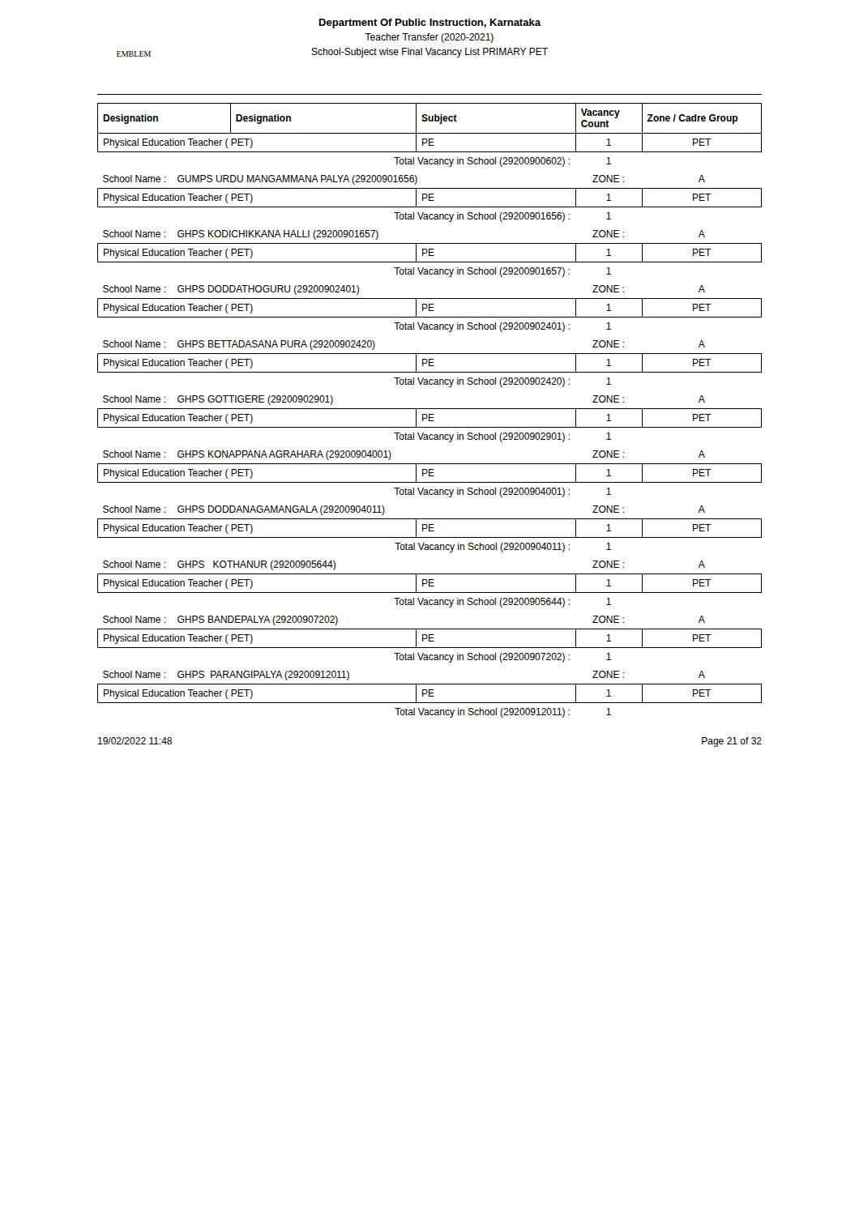Department Of Public Instruction, Karnataka
Teacher Transfer (2020-2021)
School-Subject wise Final Vacancy List PRIMARY PET
| Designation | Designation | Subject | Vacancy Count | Zone / Cadre Group |
| --- | --- | --- | --- | --- |
| Physical Education Teacher ( PET) | PE | 1 | PET |
| Total Vacancy in School (29200900602) : | 1 | |
| School Name : GUMPS URDU MANGAMMANA PALYA (29200901656) | ZONE : | A |
| Physical Education Teacher ( PET) | PE | 1 | PET |
| Total Vacancy in School (29200901656) : | 1 | |
| School Name : GHPS KODICHIKKANA HALLI (29200901657) | ZONE : | A |
| Physical Education Teacher ( PET) | PE | 1 | PET |
| Total Vacancy in School (29200901657) : | 1 | |
| School Name : GHPS DODDATHOGURU (29200902401) | ZONE : | A |
| Physical Education Teacher ( PET) | PE | 1 | PET |
| Total Vacancy in School (29200902401) : | 1 | |
| School Name : GHPS BETTADASANA PURA (29200902420) | ZONE : | A |
| Physical Education Teacher ( PET) | PE | 1 | PET |
| Total Vacancy in School (29200902420) : | 1 | |
| School Name : GHPS GOTTIGERE (29200902901) | ZONE : | A |
| Physical Education Teacher ( PET) | PE | 1 | PET |
| Total Vacancy in School (29200902901) : | 1 | |
| School Name : GHPS KONAPPANA AGRAHARA (29200904001) | ZONE : | A |
| Physical Education Teacher ( PET) | PE | 1 | PET |
| Total Vacancy in School (29200904001) : | 1 | |
| School Name : GHPS DODDANAGAMANGALA (29200904011) | ZONE : | A |
| Physical Education Teacher ( PET) | PE | 1 | PET |
| Total Vacancy in School (29200904011) : | 1 | |
| School Name : GHPS KOTHANUR (29200905644) | ZONE : | A |
| Physical Education Teacher ( PET) | PE | 1 | PET |
| Total Vacancy in School (29200905644) : | 1 | |
| School Name : GHPS BANDEPALYA (29200907202) | ZONE : | A |
| Physical Education Teacher ( PET) | PE | 1 | PET |
| Total Vacancy in School (29200907202) : | 1 | |
| School Name : GHPS PARANGIPALYA (29200912011) | ZONE : | A |
| Physical Education Teacher ( PET) | PE | 1 | PET |
| Total Vacancy in School (29200912011) : | 1 | |
19/02/2022 11:48
Page 21 of 32